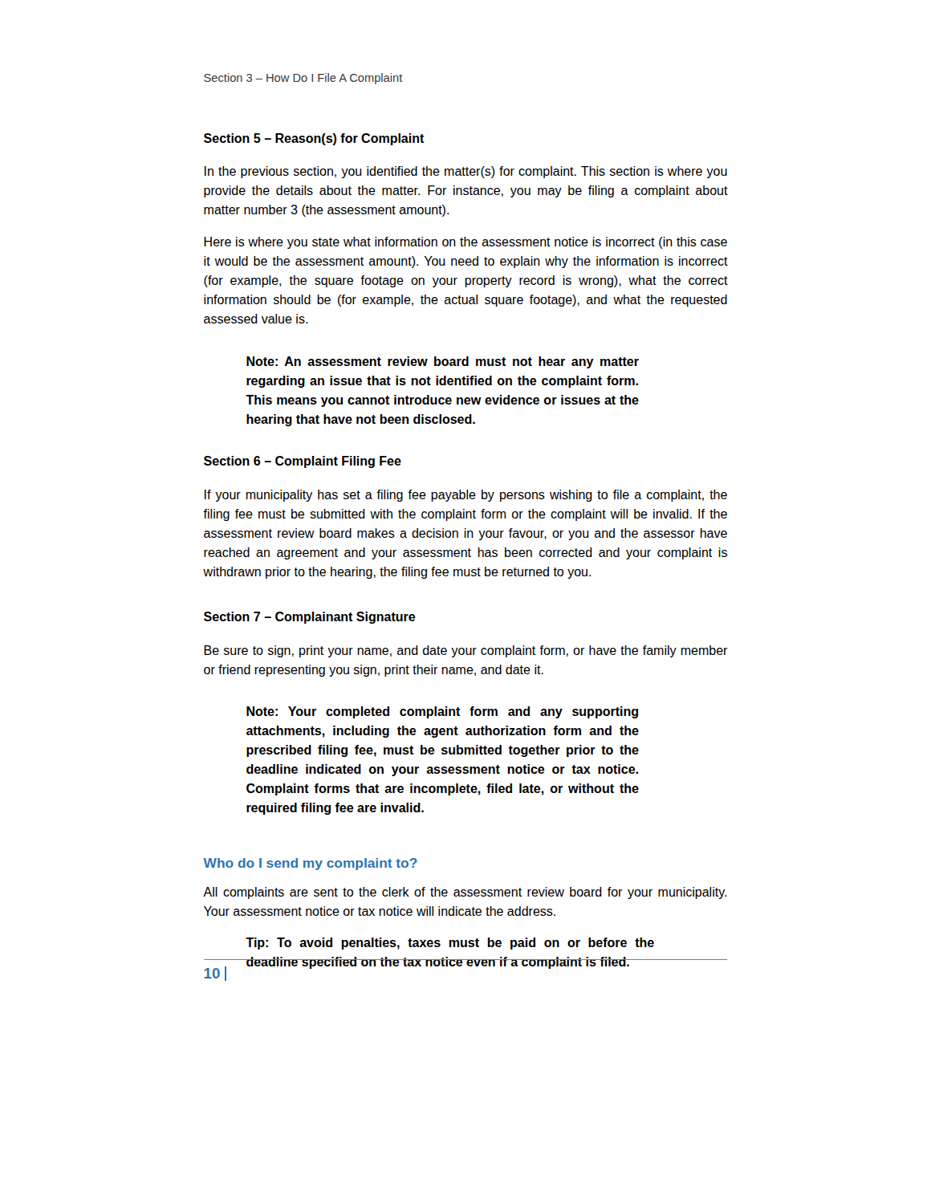Section 3 – How Do I File A Complaint
Section 5 – Reason(s) for Complaint
In the previous section, you identified the matter(s) for complaint. This section is where you provide the details about the matter. For instance, you may be filing a complaint about matter number 3 (the assessment amount).
Here is where you state what information on the assessment notice is incorrect (in this case it would be the assessment amount). You need to explain why the information is incorrect (for example, the square footage on your property record is wrong), what the correct information should be (for example, the actual square footage), and what the requested assessed value is.
Note: An assessment review board must not hear any matter regarding an issue that is not identified on the complaint form. This means you cannot introduce new evidence or issues at the hearing that have not been disclosed.
Section 6 – Complaint Filing Fee
If your municipality has set a filing fee payable by persons wishing to file a complaint, the filing fee must be submitted with the complaint form or the complaint will be invalid. If the assessment review board makes a decision in your favour, or you and the assessor have reached an agreement and your assessment has been corrected and your complaint is withdrawn prior to the hearing, the filing fee must be returned to you.
Section 7 – Complainant Signature
Be sure to sign, print your name, and date your complaint form, or have the family member or friend representing you sign, print their name, and date it.
Note: Your completed complaint form and any supporting attachments, including the agent authorization form and the prescribed filing fee, must be submitted together prior to the deadline indicated on your assessment notice or tax notice. Complaint forms that are incomplete, filed late, or without the required filing fee are invalid.
Who do I send my complaint to?
All complaints are sent to the clerk of the assessment review board for your municipality. Your assessment notice or tax notice will indicate the address.
Tip: To avoid penalties, taxes must be paid on or before the deadline specified on the tax notice even if a complaint is filed.
10